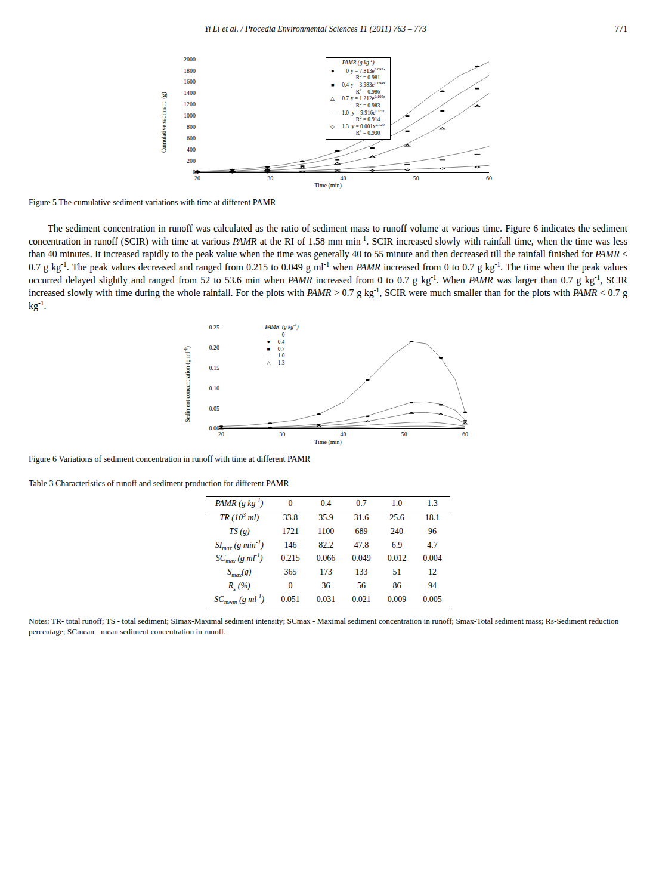Yi Li et al. / Procedia Environmental Sciences 11 (2011) 763 – 773
771
Cumulative sediment (g)
0
200
400
600
800
1000
1200
1400
1600
1800
2000
20
30
40
50
60
PAMR (g kg-1)
| ● | 0 | y = 7.813e 0.092x R 2 = 0.981 |
| ■ | 0.4 | y = 3.983e 0.094x R 2 = 0.986 |
| △ | 0.7 | y = 1.212e 0.105x R 2 = 0.983 |
| — | 1.0 | y = 9.916e 0.05x R 2 = 0.914 |
| ◇ | 1.3 | y = 0.001x 2.729 R 2 = 0.930 |
Time (min)
Figure 5 The cumulative sediment variations with time at different PAMR
The sediment concentration in runoff was calculated as the ratio of sediment mass to runoff volume at various time. Figure 6 indicates the sediment concentration in runoff (SCIR) with time at various PAMR at the RI of 1.58 mm min-1. SCIR increased slowly with rainfall time, when the time was less than 40 minutes. It increased rapidly to the peak value when the time was generally 40 to 55 minute and then decreased till the rainfall finished for PAMR < 0.7 g kg-1. The peak values decreased and ranged from 0.215 to 0.049 g ml-1 when PAMR increased from 0 to 0.7 g kg-1. The time when the peak values occurred delayed slightly and ranged from 52 to 53.6 min when PAMR increased from 0 to 0.7 g kg-1. When PAMR was larger than 0.7 g kg-1, SCIR increased slowly with time during the whole rainfall. For the plots with PAMR > 0.7 g kg-1, SCIR were much smaller than for the plots with PAMR < 0.7 g kg-1.
Sediment concentration (g ml-1)
0.00
0.05
0.10
0.15
0.20
0.25
20
30
40
50
60
PAMR (g kg-1)
| — | 0 |
| ● | 0.4 |
| ■ | 0.7 |
| — | 1.0 |
| △ | 1.3 |
Time (min)
Figure 6 Variations of sediment concentration in runoff with time at different PAMR
Table 3 Characteristics of runoff and sediment production for different PAMR
| PAMR (g kg -1 ) | 0 | 0.4 | 0.7 | 1.0 | 1.3 |
| --- | --- | --- | --- | --- | --- |
| TR (10 3 ml) | 33.8 | 35.9 | 31.6 | 25.6 | 18.1 |
| TS (g) | 1721 | 1100 | 689 | 240 | 96 |
| SI max (g min -1 ) | 146 | 82.2 | 47.8 | 6.9 | 4.7 |
| SC max (g ml -1 ) | 0.215 | 0.066 | 0.049 | 0.012 | 0.004 |
| S max (g) | 365 | 173 | 133 | 51 | 12 |
| R s (%) | 0 | 36 | 56 | 86 | 94 |
| SC mean (g ml -1 ) | 0.051 | 0.031 | 0.021 | 0.009 | 0.005 |
Notes: TR- total runoff; TS - total sediment; SImax-Maximal sediment intensity; SCmax - Maximal sediment concentration in runoff; Smax-Total sediment mass; Rs-Sediment reduction percentage; SCmean - mean sediment concentration in runoff.